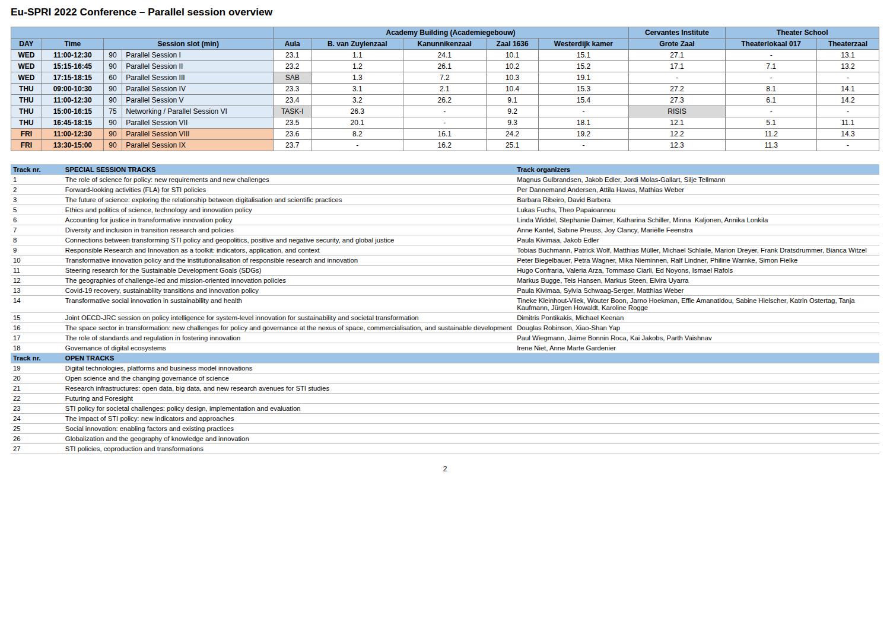Eu-SPRI 2022 Conference – Parallel session overview
| | Academy Building (Academiegebouw) | Cervantes Institute | Theater School |
| --- | --- | --- | --- |
| DAY | Time | Session slot (min) | Aula | B. van Zuylenzaal | Kanunnikenzaal | Zaal 1636 | Westerdijk kamer | Grote Zaal | Theaterlokaal 017 | Theaterzaal |
| WED | 11:00-12:30 | 90 | Parallel Session I | 23.1 | 1.1 | 24.1 | 10.1 | 15.1 | 27.1 | - | 13.1 |
| WED | 15:15-16:45 | 90 | Parallel Session II | 23.2 | 1.2 | 26.1 | 10.2 | 15.2 | 17.1 | 7.1 | 13.2 |
| WED | 17:15-18:15 | 60 | Parallel Session III | SAB | 1.3 | 7.2 | 10.3 | 19.1 | - | - | - |
| THU | 09:00-10:30 | 90 | Parallel Session IV | 23.3 | 3.1 | 2.1 | 10.4 | 15.3 | 27.2 | 8.1 | 14.1 |
| THU | 11:00-12:30 | 90 | Parallel Session V | 23.4 | 3.2 | 26.2 | 9.1 | 15.4 | 27.3 | 6.1 | 14.2 |
| THU | 15:00-16:15 | 75 | Networking / Parallel Session VI | TASK-I | 26.3 | - | 9.2 | - | RISIS | - | - |
| THU | 16:45-18:15 | 90 | Parallel Session VII | 23.5 | 20.1 | - | 9.3 | 18.1 | 12.1 | 5.1 | 11.1 |
| FRI | 11:00-12:30 | 90 | Parallel Session VIII | 23.6 | 8.2 | 16.1 | 24.2 | 19.2 | 12.2 | 11.2 | 14.3 |
| FRI | 13:30-15:00 | 90 | Parallel Session IX | 23.7 | - | 16.2 | 25.1 | - | 12.3 | 11.3 | - |
| Track nr. | SPECIAL SESSION TRACKS | Track organizers |
| --- | --- | --- |
| 1 | The role of science for policy: new requirements and new challenges | Magnus Gulbrandsen, Jakob Edler, Jordi Molas-Gallart, Silje Tellmann |
| 2 | Forward-looking activities (FLA) for STI policies | Per Dannemand Andersen, Attila Havas, Mathias Weber |
| 3 | The future of science: exploring the relationship between digitalisation and scientific practices | Barbara Ribeiro, David Barbera |
| 5 | Ethics and politics of science, technology and innovation policy | Lukas Fuchs, Theo Papaioannou |
| 6 | Accounting for justice in transformative innovation policy | Linda Widdel, Stephanie Daimer, Katharina Schiller, Minna Kaljonen, Annika Lonkila |
| 7 | Diversity and inclusion in transition research and policies | Anne Kantel, Sabine Preuss, Joy Clancy, Mariëlle Feenstra |
| 8 | Connections between transforming STI policy and geopolitics, positive and negative security, and global justice | Paula Kivimaa, Jakob Edler |
| 9 | Responsible Research and Innovation as a toolkit: indicators, application, and context | Tobias Buchmann, Patrick Wolf, Matthias Müller, Michael Schlaile, Marion Dreyer, Frank Dratsdrummer, Bianca Witzel |
| 10 | Transformative innovation policy and the institutionalisation of responsible research and innovation | Peter Biegelbauer, Petra Wagner, Mika Nieminnen, Ralf Lindner, Philine Warnke, Simon Fielke |
| 11 | Steering research for the Sustainable Development Goals (SDGs) | Hugo Confraria, Valeria Arza, Tommaso Ciarli, Ed Noyons, Ismael Rafols |
| 12 | The geographies of challenge-led and mission-oriented innovation policies | Markus Bugge, Teis Hansen, Markus Steen, Elvira Uyarra |
| 13 | Covid-19 recovery, sustainability transitions and innovation policy | Paula Kivimaa, Sylvia Schwaag-Serger, Matthias Weber |
| 14 | Transformative social innovation in sustainability and health | Tineke Kleinhout-Vliek, Wouter Boon, Jarno Hoekman, Effie Amanatidou, Sabine Hielscher, Katrin Ostertag, Tanja Kaufmann, Jürgen Howaldt, Karoline Rogge |
| 15 | Joint OECD-JRC session on policy intelligence for system-level innovation for sustainability and societal transformation | Dimitris Pontikakis, Michael Keenan |
| 16 | The space sector in transformation: new challenges for policy and governance at the nexus of space, commercialisation, and sustainable development | Douglas Robinson, Xiao-Shan Yap |
| 17 | The role of standards and regulation in fostering innovation | Paul Wiegmann, Jaime Bonnin Roca, Kai Jakobs, Parth Vaishnav |
| 18 | Governance of digital ecosystems | Irene Niet, Anne Marte Gardenier |
| Track nr. | OPEN TRACKS | |
| 19 | Digital technologies, platforms and business model innovations | |
| 20 | Open science and the changing governance of science | |
| 21 | Research infrastructures: open data, big data, and new research avenues for STI studies | |
| 22 | Futuring and Foresight | |
| 23 | STI policy for societal challenges: policy design, implementation and evaluation | |
| 24 | The impact of STI policy: new indicators and approaches | |
| 25 | Social innovation: enabling factors and existing practices | |
| 26 | Globalization and the geography of knowledge and innovation | |
| 27 | STI policies, coproduction and transformations | |
2